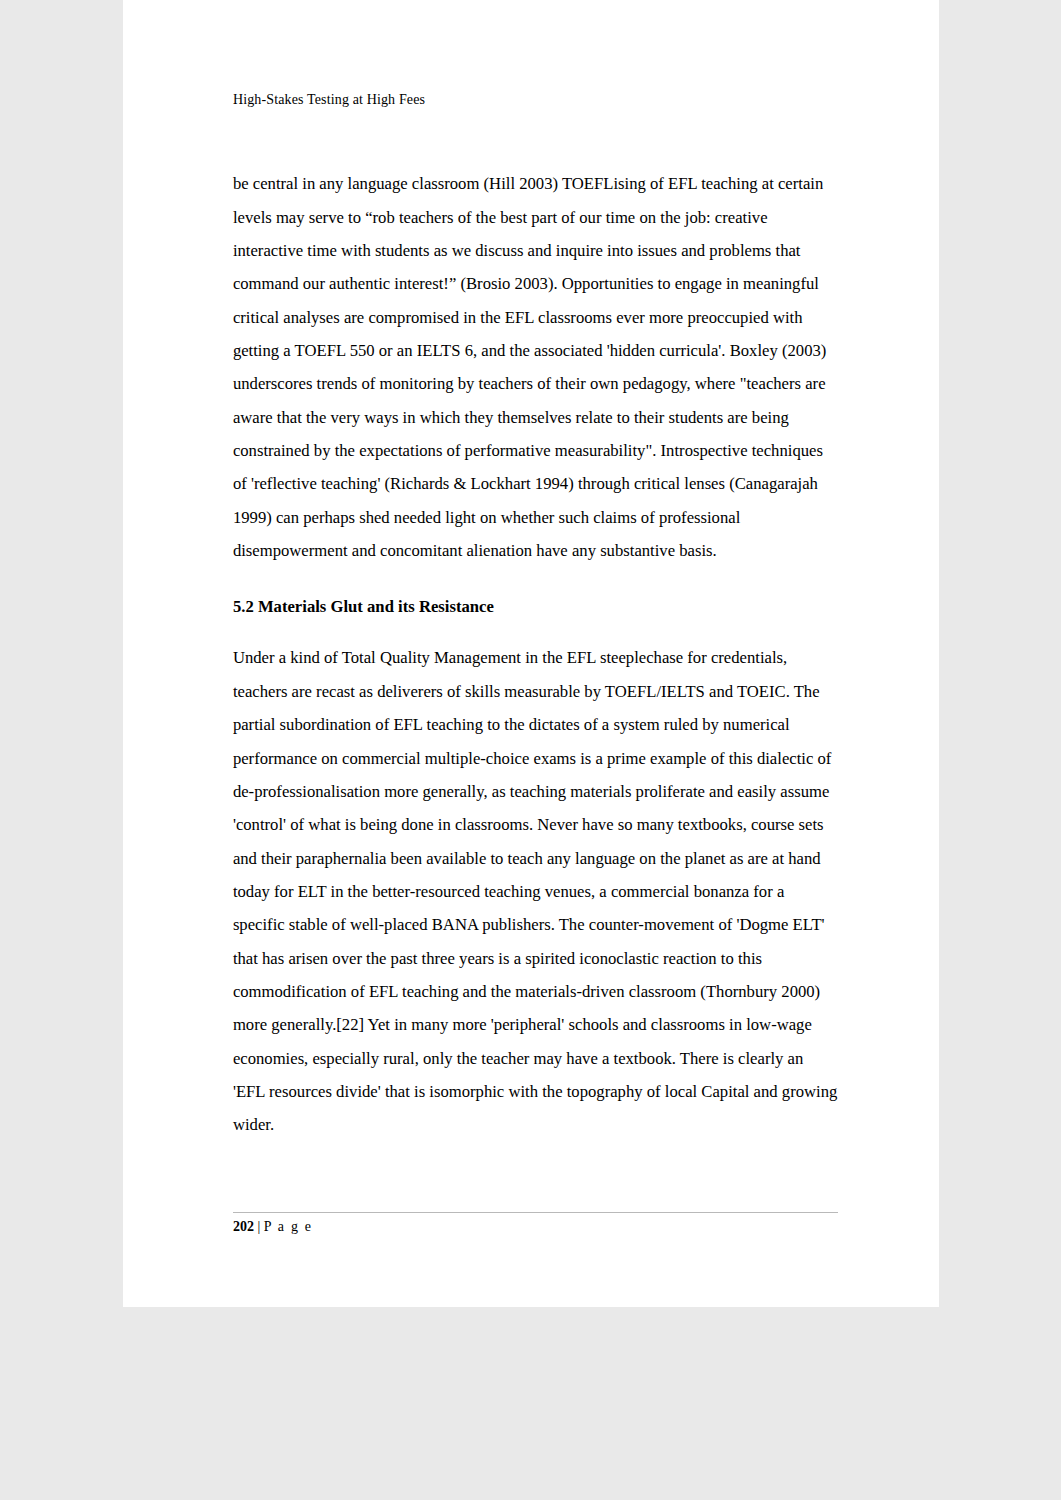High-Stakes Testing at High Fees
be central in any language classroom (Hill 2003) TOEFLising of EFL teaching at certain levels may serve to “rob teachers of the best part of our time on the job: creative interactive time with students as we discuss and inquire into issues and problems that command our authentic interest!” (Brosio 2003). Opportunities to engage in meaningful critical analyses are compromised in the EFL classrooms ever more preoccupied with getting a TOEFL 550 or an IELTS 6, and the associated 'hidden curricula'. Boxley (2003) underscores trends of monitoring by teachers of their own pedagogy, where "teachers are aware that the very ways in which they themselves relate to their students are being constrained by the expectations of performative measurability". Introspective techniques of 'reflective teaching' (Richards & Lockhart 1994) through critical lenses (Canagarajah 1999) can perhaps shed needed light on whether such claims of professional disempowerment and concomitant alienation have any substantive basis.
5.2 Materials Glut and its Resistance
Under a kind of Total Quality Management in the EFL steeplechase for credentials, teachers are recast as deliverers of skills measurable by TOEFL/IELTS and TOEIC. The partial subordination of EFL teaching to the dictates of a system ruled by numerical performance on commercial multiple-choice exams is a prime example of this dialectic of de-professionalisation more generally, as teaching materials proliferate and easily assume 'control' of what is being done in classrooms. Never have so many textbooks, course sets and their paraphernalia been available to teach any language on the planet as are at hand today for ELT in the better-resourced teaching venues, a commercial bonanza for a specific stable of well-placed BANA publishers. The counter-movement of 'Dogme ELT' that has arisen over the past three years is a spirited iconoclastic reaction to this commodification of EFL teaching and the materials-driven classroom (Thornbury 2000) more generally.[22] Yet in many more 'peripheral' schools and classrooms in low-wage economies, especially rural, only the teacher may have a textbook. There is clearly an 'EFL resources divide' that is isomorphic with the topography of local Capital and growing wider.
202|P a g e